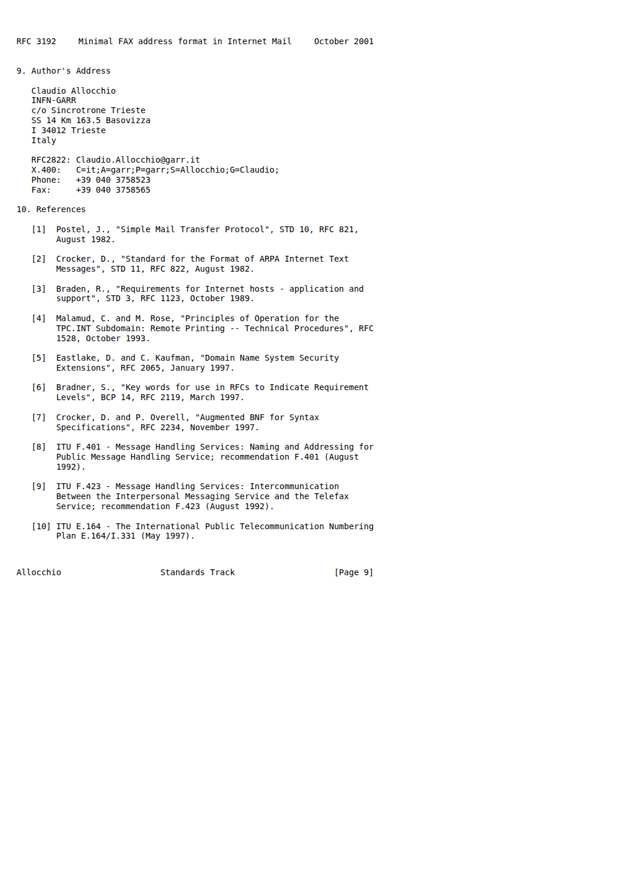RFC 3192 Minimal FAX address format in Internet Mail October 2001
9. Author's Address
Claudio Allocchio INFN-GARR c/o Sincrotrone Trieste SS 14 Km 163.5 Basovizza I 34012 Trieste Italy RFC2822: Claudio.Allocchio@garr.it X.400: C=it;A=garr;P=garr;S=Allocchio;G=Claudio; Phone: +39 040 3758523 Fax: +39 040 3758565
10. References
[1] Postel, J., "Simple Mail Transfer Protocol", STD 10, RFC 821, August 1982. [2] Crocker, D., "Standard for the Format of ARPA Internet Text Messages", STD 11, RFC 822, August 1982. [3] Braden, R., "Requirements for Internet hosts - application and support", STD 3, RFC 1123, October 1989. [4] Malamud, C. and M. Rose, "Principles of Operation for the TPC.INT Subdomain: Remote Printing -- Technical Procedures", RFC 1528, October 1993. [5] Eastlake, D. and C. Kaufman, "Domain Name System Security Extensions", RFC 2065, January 1997. [6] Bradner, S., "Key words for use in RFCs to Indicate Requirement Levels", BCP 14, RFC 2119, March 1997. [7] Crocker, D. and P. Overell, "Augmented BNF for Syntax Specifications", RFC 2234, November 1997. [8] ITU F.401 - Message Handling Services: Naming and Addressing for Public Message Handling Service; recommendation F.401 (August 1992). [9] ITU F.423 - Message Handling Services: Intercommunication Between the Interpersonal Messaging Service and the Telefax Service; recommendation F.423 (August 1992). [10] ITU E.164 - The International Public Telecommunication Numbering Plan E.164/I.331 (May 1997).
Allocchio Standards Track[Page 9]